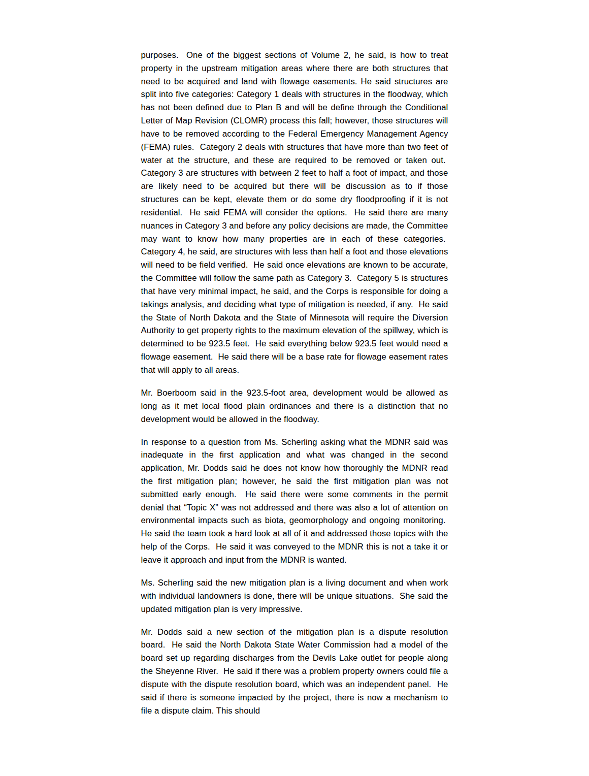purposes. One of the biggest sections of Volume 2, he said, is how to treat property in the upstream mitigation areas where there are both structures that need to be acquired and land with flowage easements. He said structures are split into five categories: Category 1 deals with structures in the floodway, which has not been defined due to Plan B and will be define through the Conditional Letter of Map Revision (CLOMR) process this fall; however, those structures will have to be removed according to the Federal Emergency Management Agency (FEMA) rules. Category 2 deals with structures that have more than two feet of water at the structure, and these are required to be removed or taken out. Category 3 are structures with between 2 feet to half a foot of impact, and those are likely need to be acquired but there will be discussion as to if those structures can be kept, elevate them or do some dry floodproofing if it is not residential. He said FEMA will consider the options. He said there are many nuances in Category 3 and before any policy decisions are made, the Committee may want to know how many properties are in each of these categories. Category 4, he said, are structures with less than half a foot and those elevations will need to be field verified. He said once elevations are known to be accurate, the Committee will follow the same path as Category 3. Category 5 is structures that have very minimal impact, he said, and the Corps is responsible for doing a takings analysis, and deciding what type of mitigation is needed, if any. He said the State of North Dakota and the State of Minnesota will require the Diversion Authority to get property rights to the maximum elevation of the spillway, which is determined to be 923.5 feet. He said everything below 923.5 feet would need a flowage easement. He said there will be a base rate for flowage easement rates that will apply to all areas.
Mr. Boerboom said in the 923.5-foot area, development would be allowed as long as it met local flood plain ordinances and there is a distinction that no development would be allowed in the floodway.
In response to a question from Ms. Scherling asking what the MDNR said was inadequate in the first application and what was changed in the second application, Mr. Dodds said he does not know how thoroughly the MDNR read the first mitigation plan; however, he said the first mitigation plan was not submitted early enough. He said there were some comments in the permit denial that “Topic X” was not addressed and there was also a lot of attention on environmental impacts such as biota, geomorphology and ongoing monitoring. He said the team took a hard look at all of it and addressed those topics with the help of the Corps. He said it was conveyed to the MDNR this is not a take it or leave it approach and input from the MDNR is wanted.
Ms. Scherling said the new mitigation plan is a living document and when work with individual landowners is done, there will be unique situations. She said the updated mitigation plan is very impressive.
Mr. Dodds said a new section of the mitigation plan is a dispute resolution board. He said the North Dakota State Water Commission had a model of the board set up regarding discharges from the Devils Lake outlet for people along the Sheyenne River. He said if there was a problem property owners could file a dispute with the dispute resolution board, which was an independent panel. He said if there is someone impacted by the project, there is now a mechanism to file a dispute claim. This should